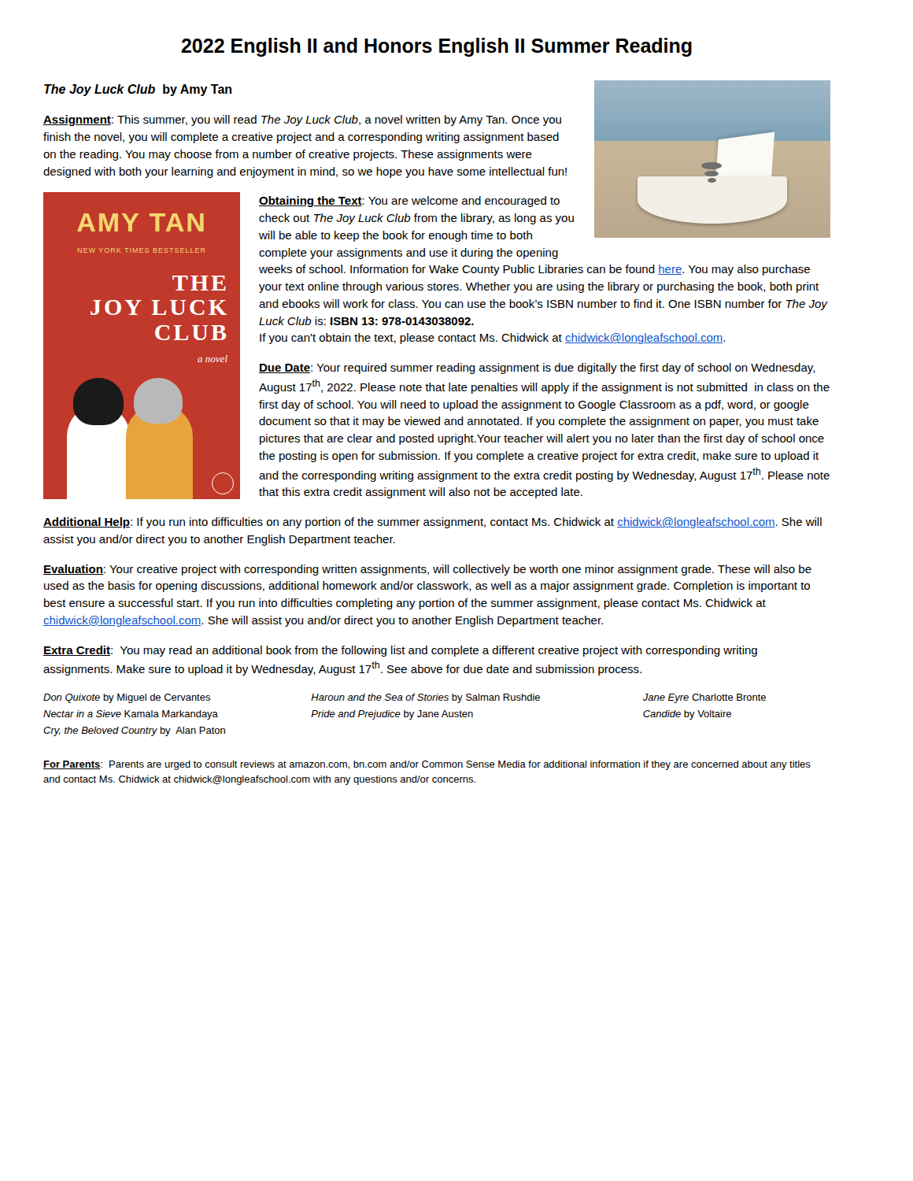2022 English II and Honors English II Summer Reading
The Joy Luck Club by Amy Tan
Assignment: This summer, you will read The Joy Luck Club, a novel written by Amy Tan. Once you finish the novel, you will complete a creative project and a corresponding writing assignment based on the reading. You may choose from a number of creative projects. These assignments were designed with both your learning and enjoyment in mind, so we hope you have some intellectual fun!
AMY TAN
NEW YORK TIMES BESTSELLER
THE
JOY LUCK
CLUB
a novel
Obtaining the Text: You are welcome and encouraged to check out The Joy Luck Club from the library, as long as you will be able to keep the book for enough time to both complete your assignments and use it during the opening weeks of school. Information for Wake County Public Libraries can be found here. You may also purchase your text online through various stores. Whether you are using the library or purchasing the book, both print and ebooks will work for class. You can use the book’s ISBN number to find it. One ISBN number for The Joy Luck Club is: ISBN 13: 978-0143038092.
If you can't obtain the text, please contact Ms. Chidwick at chidwick@longleafschool.com.
Due Date: Your required summer reading assignment is due digitally the first day of school on Wednesday, August 17th, 2022. Please note that late penalties will apply if the assignment is not submitted in class on the first day of school. You will need to upload the assignment to Google Classroom as a pdf, word, or google document so that it may be viewed and annotated. If you complete the assignment on paper, you must take pictures that are clear and posted upright.Your teacher will alert you no later than the first day of school once the posting is open for submission. If you complete a creative project for extra credit, make sure to upload it and the corresponding writing assignment to the extra credit posting by Wednesday, August 17th. Please note that this extra credit assignment will also not be accepted late.
Additional Help: If you run into difficulties on any portion of the summer assignment, contact Ms. Chidwick at chidwick@longleafschool.com. She will assist you and/or direct you to another English Department teacher.
Evaluation: Your creative project with corresponding written assignments, will collectively be worth one minor assignment grade. These will also be used as the basis for opening discussions, additional homework and/or classwork, as well as a major assignment grade. Completion is important to best ensure a successful start. If you run into difficulties completing any portion of the summer assignment, please contact Ms. Chidwick at chidwick@longleafschool.com. She will assist you and/or direct you to another English Department teacher.
Extra Credit: You may read an additional book from the following list and complete a different creative project with corresponding writing assignments. Make sure to upload it by Wednesday, August 17th. See above for due date and submission process.
| Don Quixote by Miguel de Cervantes | Haroun and the Sea of Stories by Salman Rushdie | Jane Eyre Charlotte Bronte |
| Nectar in a Sieve Kamala Markandaya | Pride and Prejudice by Jane Austen | Candide by Voltaire |
| Cry, the Beloved Country by Alan Paton | | |
For Parents: Parents are urged to consult reviews at amazon.com, bn.com and/or Common Sense Media for additional information if they are concerned about any titles and contact Ms. Chidwick at chidwick@longleafschool.com with any questions and/or concerns.